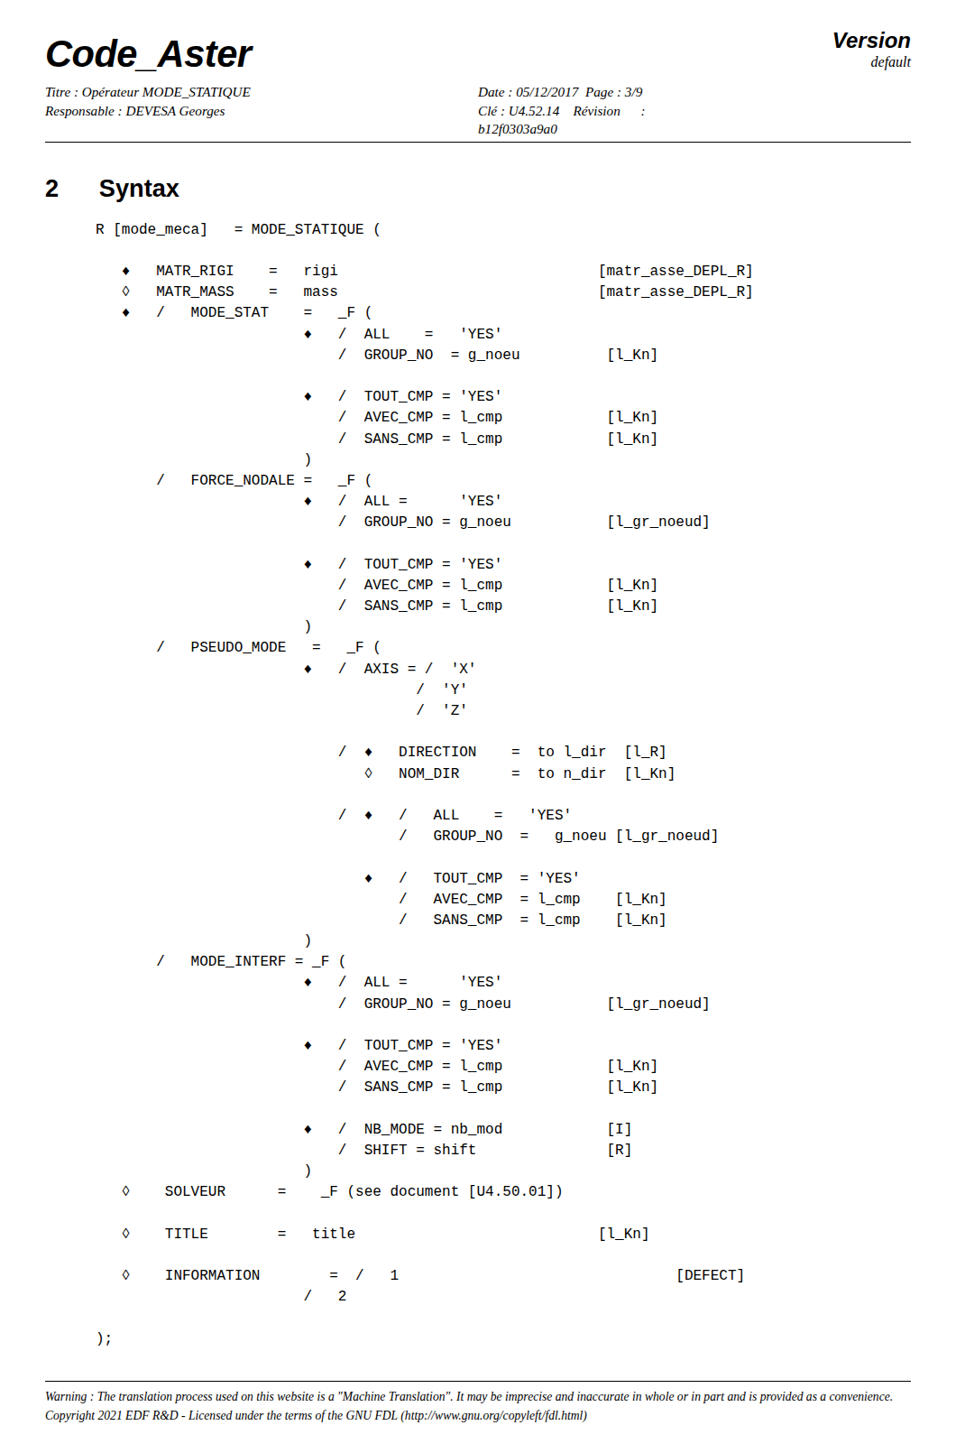Version default
Code_Aster
| Titre : Opérateur MODE_STATIQUE | Date : 05/12/2017 Page : 3/9 |
| Responsable : DEVESA Georges | Clé : U4.52.14 Révision : b12f0303a9a0 |
2 Syntax
R [mode_meca]   = MODE_STATIQUE (

   ♦   MATR_RIGI    =   rigi                              [matr_asse_DEPL_R]
   ◊   MATR_MASS    =   mass                              [matr_asse_DEPL_R]
   ♦   /   MODE_STAT    =   _F (
                        ♦   /  ALL    =   'YES'
                            /  GROUP_NO  = g_noeu          [l_Kn]

                        ♦   /  TOUT_CMP = 'YES'
                            /  AVEC_CMP = l_cmp            [l_Kn]
                            /  SANS_CMP = l_cmp            [l_Kn]
                        )
       /   FORCE_NODALE =   _F (
                        ♦   /  ALL =      'YES'
                            /  GROUP_NO = g_noeu           [l_gr_noeud]

                        ♦   /  TOUT_CMP = 'YES'
                            /  AVEC_CMP = l_cmp            [l_Kn]
                            /  SANS_CMP = l_cmp            [l_Kn]
                        )
       /   PSEUDO_MODE   =   _F (
                        ♦   /  AXIS = /  'X'
                                     /  'Y'
                                     /  'Z'

                            /  ♦   DIRECTION    =  to l_dir  [l_R]
                               ◊   NOM_DIR      =  to n_dir  [l_Kn]

                            /  ♦   /   ALL    =   'YES'
                                   /   GROUP_NO  =   g_noeu [l_gr_noeud]

                               ♦   /   TOUT_CMP  = 'YES'
                                   /   AVEC_CMP  = l_cmp    [l_Kn]
                                   /   SANS_CMP  = l_cmp    [l_Kn]
                        )
       /   MODE_INTERF = _F (
                        ♦   /  ALL =      'YES'
                            /  GROUP_NO = g_noeu           [l_gr_noeud]

                        ♦   /  TOUT_CMP = 'YES'
                            /  AVEC_CMP = l_cmp            [l_Kn]
                            /  SANS_CMP = l_cmp            [l_Kn]

                        ♦   /  NB_MODE = nb_mod            [I]
                            /  SHIFT = shift               [R]
                        )
   ◊    SOLVEUR      =    _F (see document [U4.50.01])

   ◊    TITLE        =   title                            [l_Kn]

   ◊    INFORMATION        =  /   1                                [DEFECT]
                        /   2

);
Warning : The translation process used on this website is a "Machine Translation". It may be imprecise and inaccurate in whole or in part and is provided as a convenience.
Copyright 2021 EDF R&D - Licensed under the terms of the GNU FDL (http://www.gnu.org/copyleft/fdl.html)